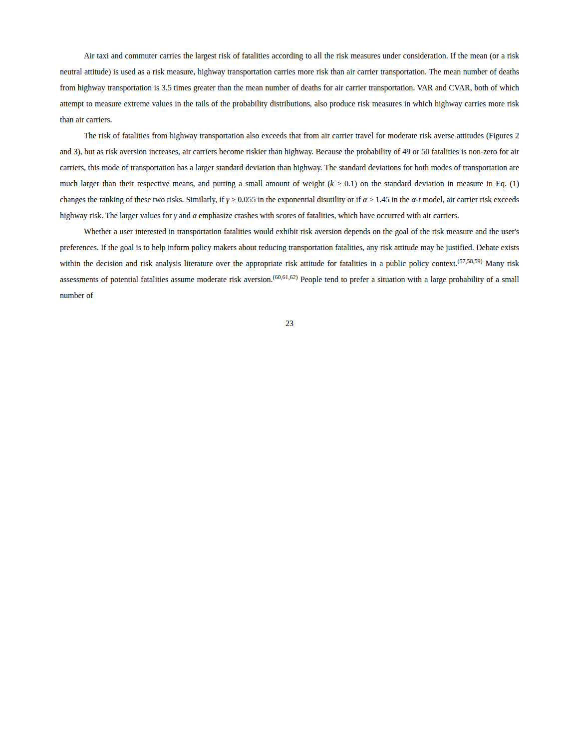Air taxi and commuter carries the largest risk of fatalities according to all the risk measures under consideration. If the mean (or a risk neutral attitude) is used as a risk measure, highway transportation carries more risk than air carrier transportation. The mean number of deaths from highway transportation is 3.5 times greater than the mean number of deaths for air carrier transportation. VAR and CVAR, both of which attempt to measure extreme values in the tails of the probability distributions, also produce risk measures in which highway carries more risk than air carriers.
The risk of fatalities from highway transportation also exceeds that from air carrier travel for moderate risk averse attitudes (Figures 2 and 3), but as risk aversion increases, air carriers become riskier than highway. Because the probability of 49 or 50 fatalities is non-zero for air carriers, this mode of transportation has a larger standard deviation than highway. The standard deviations for both modes of transportation are much larger than their respective means, and putting a small amount of weight (k ≥ 0.1) on the standard deviation in measure in Eq. (1) changes the ranking of these two risks. Similarly, if γ ≥ 0.055 in the exponential disutility or if α ≥ 1.45 in the α-t model, air carrier risk exceeds highway risk. The larger values for γ and α emphasize crashes with scores of fatalities, which have occurred with air carriers.
Whether a user interested in transportation fatalities would exhibit risk aversion depends on the goal of the risk measure and the user's preferences. If the goal is to help inform policy makers about reducing transportation fatalities, any risk attitude may be justified. Debate exists within the decision and risk analysis literature over the appropriate risk attitude for fatalities in a public policy context.(57,58,59) Many risk assessments of potential fatalities assume moderate risk aversion.(60,61,62) People tend to prefer a situation with a large probability of a small number of
23